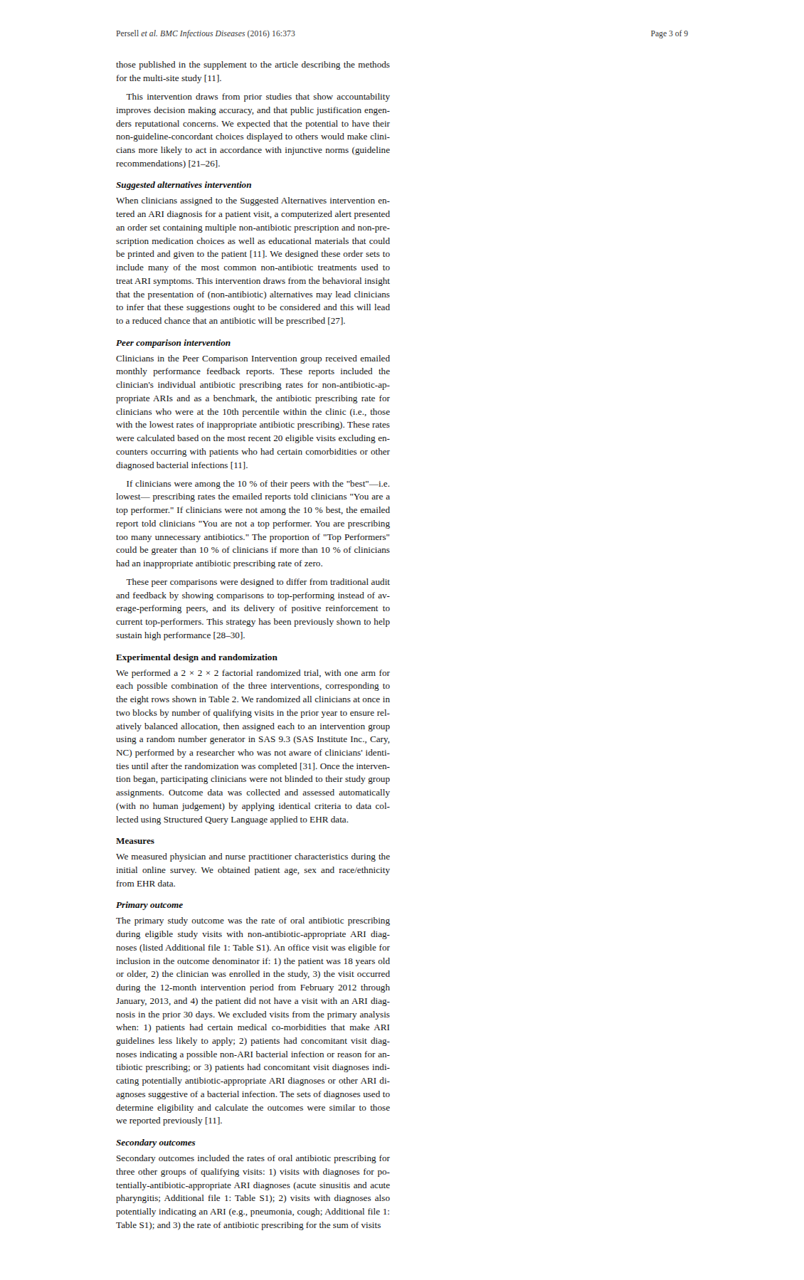Persell et al. BMC Infectious Diseases (2016) 16:373
Page 3 of 9
those published in the supplement to the article describing the methods for the multi-site study [11].
This intervention draws from prior studies that show accountability improves decision making accuracy, and that public justification engenders reputational concerns. We expected that the potential to have their non-guideline-concordant choices displayed to others would make clinicians more likely to act in accordance with injunctive norms (guideline recommendations) [21–26].
Suggested alternatives intervention
When clinicians assigned to the Suggested Alternatives intervention entered an ARI diagnosis for a patient visit, a computerized alert presented an order set containing multiple non-antibiotic prescription and non-prescription medication choices as well as educational materials that could be printed and given to the patient [11]. We designed these order sets to include many of the most common non-antibiotic treatments used to treat ARI symptoms. This intervention draws from the behavioral insight that the presentation of (non-antibiotic) alternatives may lead clinicians to infer that these suggestions ought to be considered and this will lead to a reduced chance that an antibiotic will be prescribed [27].
Peer comparison intervention
Clinicians in the Peer Comparison Intervention group received emailed monthly performance feedback reports. These reports included the clinician's individual antibiotic prescribing rates for non-antibiotic-appropriate ARIs and as a benchmark, the antibiotic prescribing rate for clinicians who were at the 10th percentile within the clinic (i.e., those with the lowest rates of inappropriate antibiotic prescribing). These rates were calculated based on the most recent 20 eligible visits excluding encounters occurring with patients who had certain comorbidities or other diagnosed bacterial infections [11].
If clinicians were among the 10 % of their peers with the "best"—i.e. lowest— prescribing rates the emailed reports told clinicians "You are a top performer." If clinicians were not among the 10 % best, the emailed report told clinicians "You are not a top performer. You are prescribing too many unnecessary antibiotics." The proportion of "Top Performers" could be greater than 10 % of clinicians if more than 10 % of clinicians had an inappropriate antibiotic prescribing rate of zero.
These peer comparisons were designed to differ from traditional audit and feedback by showing comparisons to top-performing instead of average-performing peers, and its delivery of positive reinforcement to current top-performers. This strategy has been previously shown to help sustain high performance [28–30].
Experimental design and randomization
We performed a 2 × 2 × 2 factorial randomized trial, with one arm for each possible combination of the three interventions, corresponding to the eight rows shown in Table 2. We randomized all clinicians at once in two blocks by number of qualifying visits in the prior year to ensure relatively balanced allocation, then assigned each to an intervention group using a random number generator in SAS 9.3 (SAS Institute Inc., Cary, NC) performed by a researcher who was not aware of clinicians' identities until after the randomization was completed [31]. Once the intervention began, participating clinicians were not blinded to their study group assignments. Outcome data was collected and assessed automatically (with no human judgement) by applying identical criteria to data collected using Structured Query Language applied to EHR data.
Measures
We measured physician and nurse practitioner characteristics during the initial online survey. We obtained patient age, sex and race/ethnicity from EHR data.
Primary outcome
The primary study outcome was the rate of oral antibiotic prescribing during eligible study visits with non-antibiotic-appropriate ARI diagnoses (listed Additional file 1: Table S1). An office visit was eligible for inclusion in the outcome denominator if: 1) the patient was 18 years old or older, 2) the clinician was enrolled in the study, 3) the visit occurred during the 12-month intervention period from February 2012 through January, 2013, and 4) the patient did not have a visit with an ARI diagnosis in the prior 30 days. We excluded visits from the primary analysis when: 1) patients had certain medical co-morbidities that make ARI guidelines less likely to apply; 2) patients had concomitant visit diagnoses indicating a possible non-ARI bacterial infection or reason for antibiotic prescribing; or 3) patients had concomitant visit diagnoses indicating potentially antibiotic-appropriate ARI diagnoses or other ARI diagnoses suggestive of a bacterial infection. The sets of diagnoses used to determine eligibility and calculate the outcomes were similar to those we reported previously [11].
Secondary outcomes
Secondary outcomes included the rates of oral antibiotic prescribing for three other groups of qualifying visits: 1) visits with diagnoses for potentially-antibiotic-appropriate ARI diagnoses (acute sinusitis and acute pharyngitis; Additional file 1: Table S1); 2) visits with diagnoses also potentially indicating an ARI (e.g., pneumonia, cough; Additional file 1: Table S1); and 3) the rate of antibiotic prescribing for the sum of visits